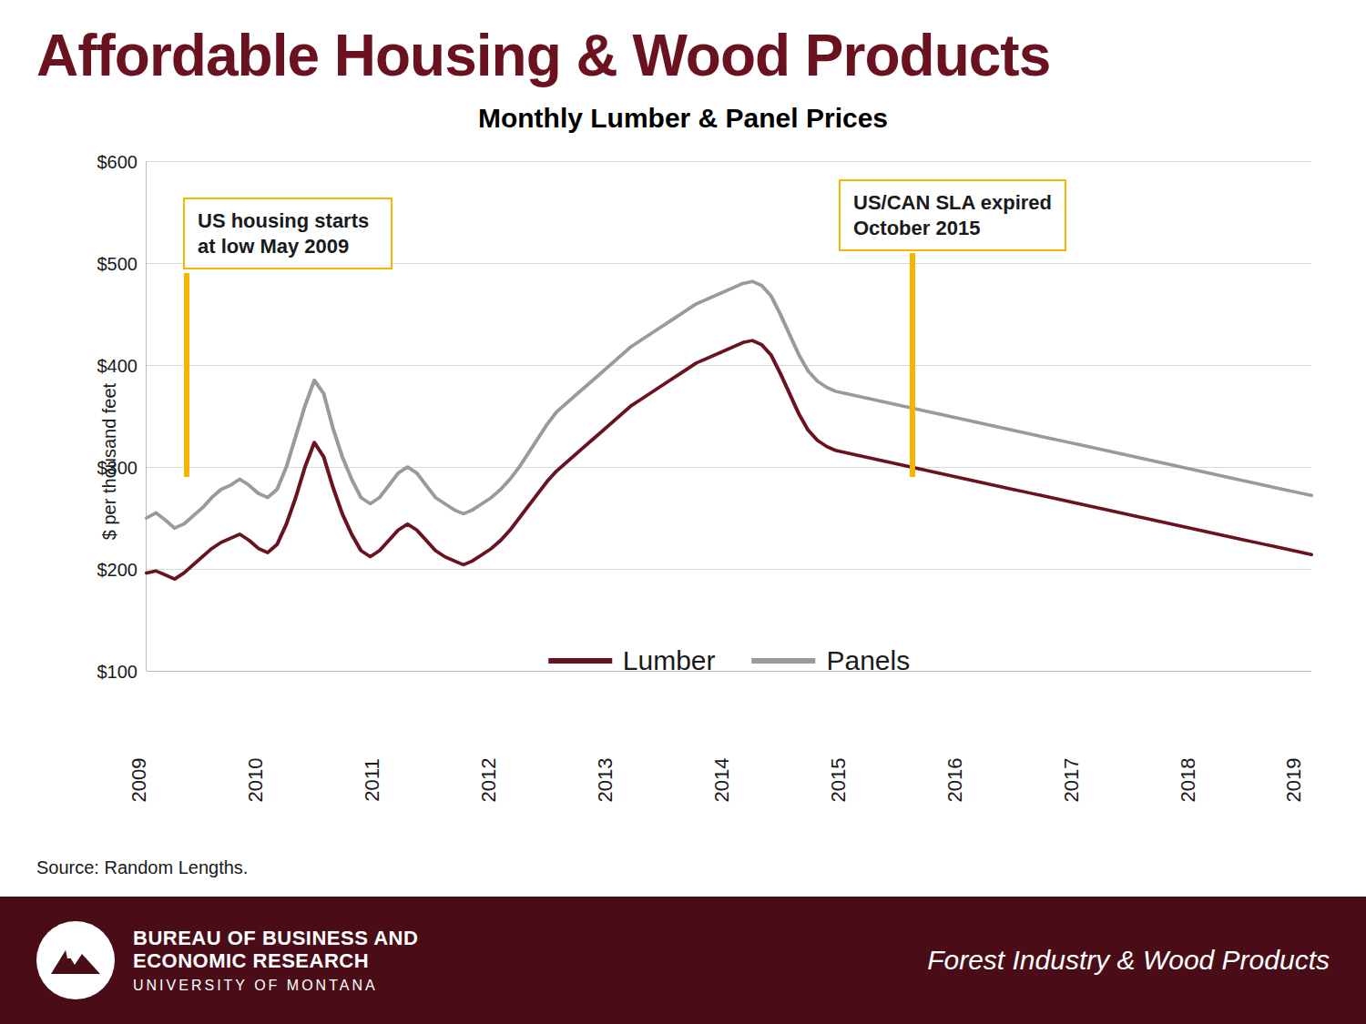Affordable Housing & Wood Products
Monthly Lumber & Panel Prices
$ per thousand feet
$600
$500
$400
$300
$200
$100
US housing starts at low May 2009
US/CAN SLA expired October 2015
Lumber Panels
2009 2010 2011 2012 2013 2014 2015 2016 2017 2018 2019
Source: Random Lengths.
BUREAU OF BUSINESS AND
ECONOMIC RESEARCH
UNIVERSITY OF MONTANA
Forest Industry & Wood Products